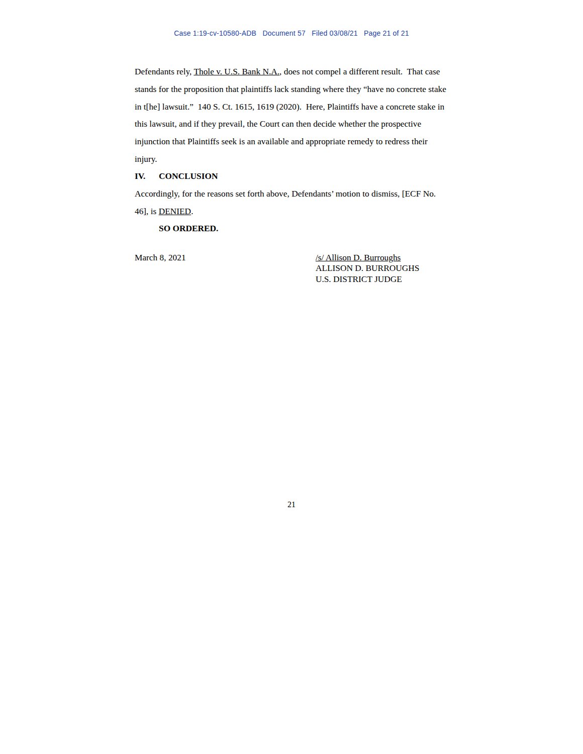Case 1:19-cv-10580-ADB Document 57 Filed 03/08/21 Page 21 of 21
Defendants rely, Thole v. U.S. Bank N.A., does not compel a different result. That case stands for the proposition that plaintiffs lack standing where they “have no concrete stake in t[he] lawsuit.” 140 S. Ct. 1615, 1619 (2020). Here, Plaintiffs have a concrete stake in this lawsuit, and if they prevail, the Court can then decide whether the prospective injunction that Plaintiffs seek is an available and appropriate remedy to redress their injury.
IV. CONCLUSION
Accordingly, for the reasons set forth above, Defendants’ motion to dismiss, [ECF No. 46], is DENIED.
SO ORDERED.
March 8, 2021
/s/ Allison D. Burroughs
ALLISON D. BURROUGHS
U.S. DISTRICT JUDGE
21